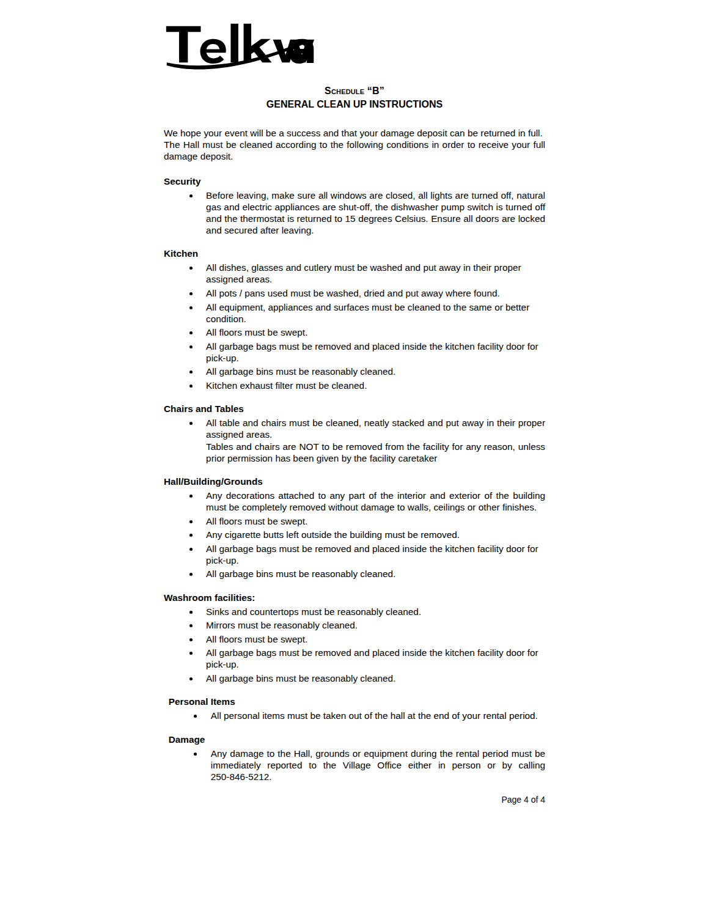Schedule “B”
GENERAL CLEAN UP INSTRUCTIONS
We hope your event will be a success and that your damage deposit can be returned in full. The Hall must be cleaned according to the following conditions in order to receive your full damage deposit.
Security
Before leaving, make sure all windows are closed, all lights are turned off, natural gas and electric appliances are shut-off, the dishwasher pump switch is turned off and the thermostat is returned to 15 degrees Celsius. Ensure all doors are locked and secured after leaving.
Kitchen
All dishes, glasses and cutlery must be washed and put away in their proper assigned areas.
All pots / pans used must be washed, dried and put away where found.
All equipment, appliances and surfaces must be cleaned to the same or better condition.
All floors must be swept.
All garbage bags must be removed and placed inside the kitchen facility door for pick-up.
All garbage bins must be reasonably cleaned.
Kitchen exhaust filter must be cleaned.
Chairs and Tables
All table and chairs must be cleaned, neatly stacked and put away in their proper assigned areas.
Tables and chairs are NOT to be removed from the facility for any reason, unless prior permission has been given by the facility caretaker
Hall/Building/Grounds
Any decorations attached to any part of the interior and exterior of the building must be completely removed without damage to walls, ceilings or other finishes.
All floors must be swept.
Any cigarette butts left outside the building must be removed.
All garbage bags must be removed and placed inside the kitchen facility door for pick-up.
All garbage bins must be reasonably cleaned.
Washroom facilities:
Sinks and countertops must be reasonably cleaned.
Mirrors must be reasonably cleaned.
All floors must be swept.
All garbage bags must be removed and placed inside the kitchen facility door for pick-up.
All garbage bins must be reasonably cleaned.
Personal Items
All personal items must be taken out of the hall at the end of your rental period.
Damage
Any damage to the Hall, grounds or equipment during the rental period must be immediately reported to the Village Office either in person or by calling 250-846-5212.
Page 4 of 4